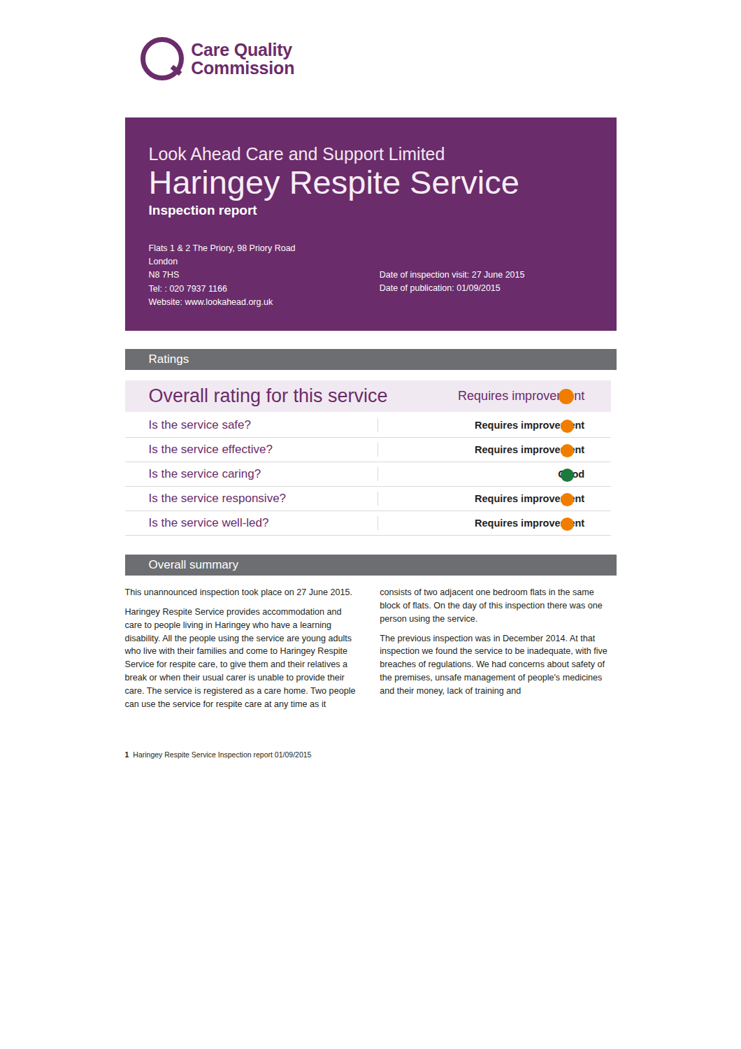Care Quality
Commission
Look Ahead Care and Support Limited
Haringey Respite Service
Inspection report
Flats 1 & 2 The Priory, 98 Priory Road
London
N8 7HS
Tel: : 020 7937 1166
Website: www.lookahead.org.uk
Date of inspection visit: 27 June 2015
Date of publication: 01/09/2015
Ratings
Overall rating for this service
Requires improvement
Is the service safe?
Requires improvement
Is the service effective?
Requires improvement
Is the service caring?
Good
Is the service responsive?
Requires improvement
Is the service well-led?
Requires improvement
Overall summary
This unannounced inspection took place on 27 June 2015.
Haringey Respite Service provides accommodation and care to people living in Haringey who have a learning disability. All the people using the service are young adults who live with their families and come to Haringey Respite Service for respite care, to give them and their relatives a break or when their usual carer is unable to provide their care. The service is registered as a care home. Two people can use the service for respite care at any time as it consists of two adjacent one bedroom flats in the same block of flats. On the day of this inspection there was one person using the service.
The previous inspection was in December 2014. At that inspection we found the service to be inadequate, with five breaches of regulations. We had concerns about safety of the premises, unsafe management of people's medicines and their money, lack of training and
1 Haringey Respite Service Inspection report 01/09/2015